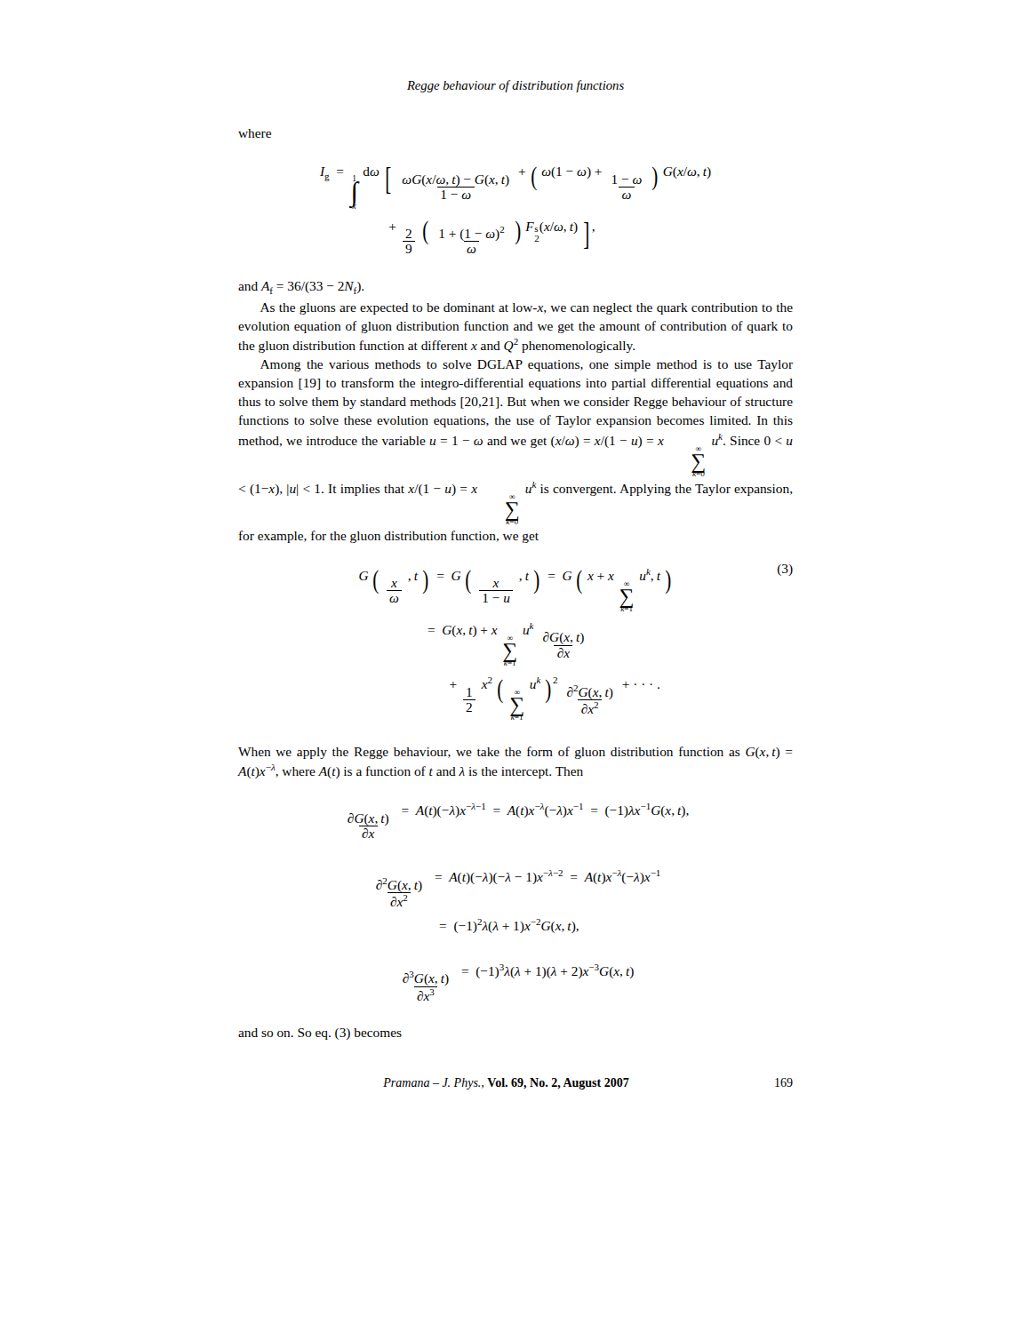Regge behaviour of distribution functions
where
Ig = 1∫x dω [ ωG(x/ω, t) − G(x, t) 1 − ω + ( ω(1 − ω) + 1 − ω ω ) G(x/ω, t) + 29 ( 1 + (1 − ω)2 ω ) Fs 2(x/ω, t) ],
and Af = 36/(33 − 2Nf).
As the gluons are expected to be dominant at low-x, we can neglect the quark contribution to the evolution equation of gluon distribution function and we get the amount of contribution of quark to the gluon distribution function at different x and Q 2 phenomenologically.
Among the various methods to solve DGLAP equations, one simple method is to use Taylor expansion [19] to transform the integro-differential equations into partial differential equations and thus to solve them by standard methods [20,21]. But when we consider Regge behaviour of structure functions to solve these evolution equations, the use of Taylor expansion becomes limited. In this method, we introduce the variable u = 1 − ω and we get (x/ω) = x/(1 − u) = x ∞∑k=0 uk. Since 0 < u < (1−x), |u| < 1. It implies that x/(1 − u) = x ∞∑k=0 uk is convergent. Applying the Taylor expansion, for example, for the gluon distribution function, we get
G ( xω , t ) = G ( x 1 − u , t ) = G ( x + x ∞∑k=1 uk, t ) = G(x, t) + x ∞∑k=1 uk ∂G(x, t)∂x + 12 x 2 ( ∞∑k=1 uk ) 2 ∂2 G(x, t)∂x 2 + · · · .
(3)
When we apply the Regge behaviour, we take the form of gluon distribution function as G(x, t) = A(t)x−λ, where A(t) is a function of t and λ is the intercept. Then
∂G(x, t)∂x = A(t)(−λ)x−λ−1 = A(t)x−λ(−λ)x−1 = (−1)λx−1 G(x, t),
∂2 G(x, t)∂x 2 = A(t)(−λ)(−λ − 1)x−λ−2 = A(t)x−λ(−λ)x−1 = (−1)2 λ(λ + 1)x−2 G(x, t),
∂3 G(x, t)∂x 3 = (−1)3 λ(λ + 1)(λ + 2)x−3 G(x, t)
and so on. So eq. (3) becomes
Pramana – J. Phys., Vol. 69, No. 2, August 2007 169